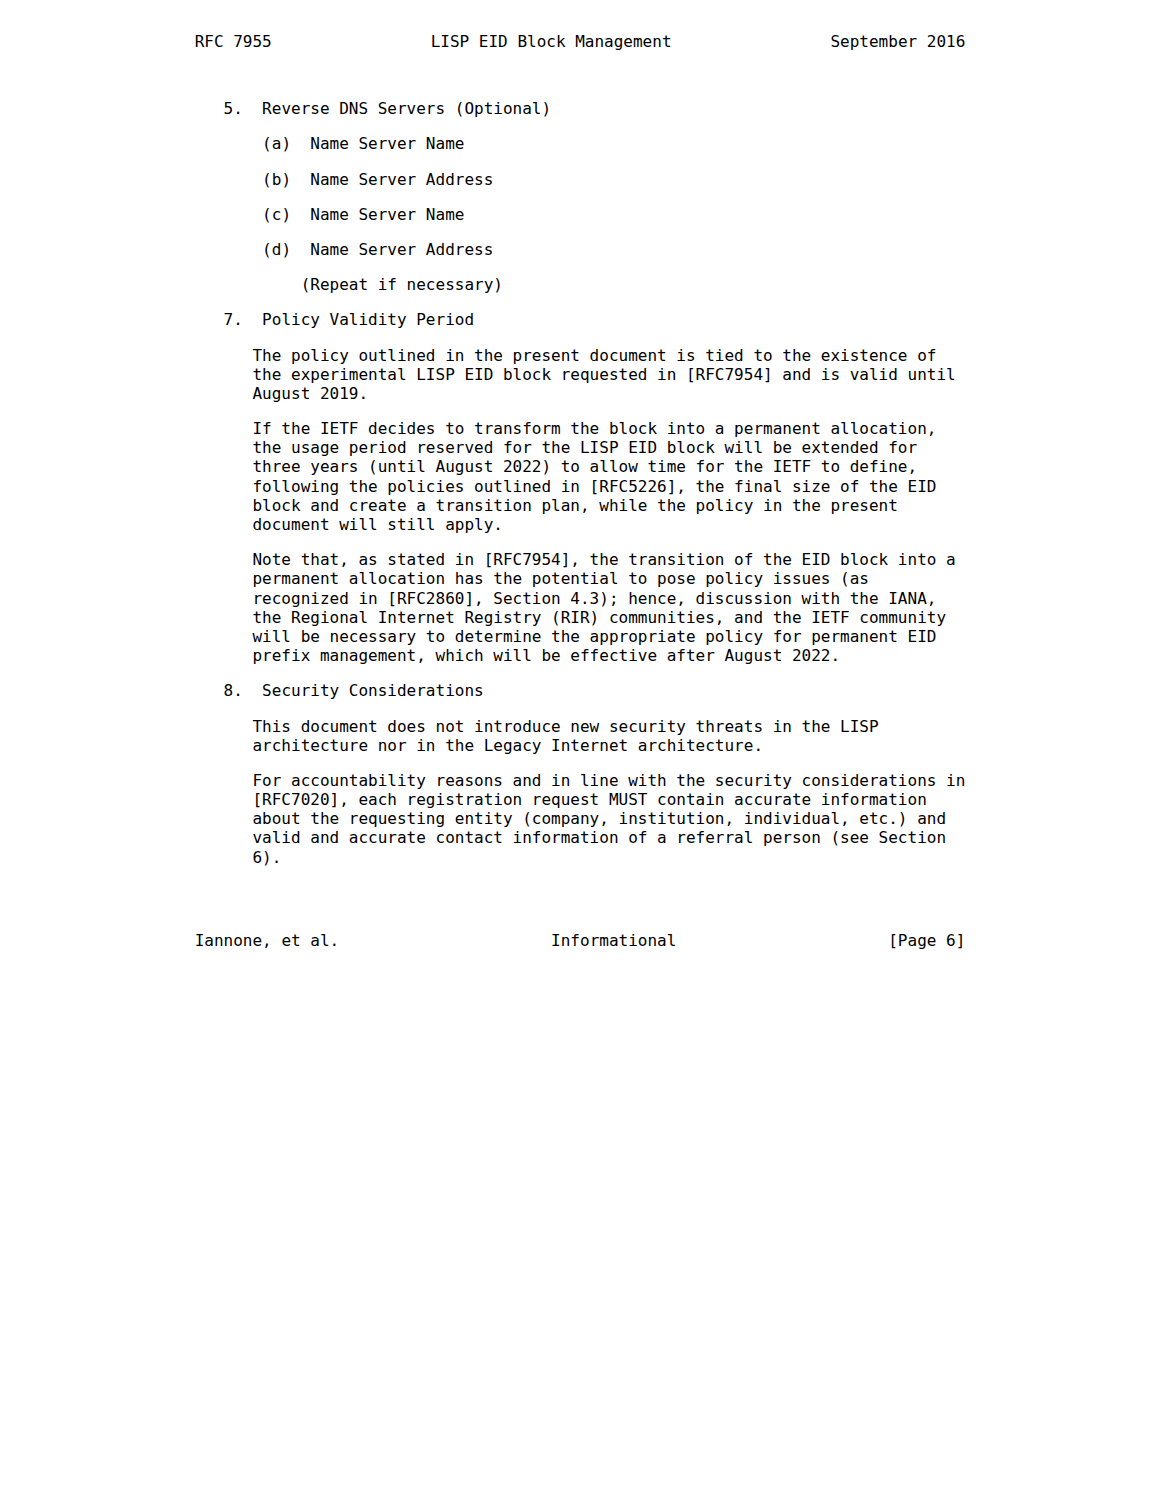RFC 7955 LISP EID Block Management September 2016
5. Reverse DNS Servers (Optional)
(a) Name Server Name
(b) Name Server Address
(c) Name Server Name
(d) Name Server Address
(Repeat if necessary)
7. Policy Validity Period
The policy outlined in the present document is tied to the existence of the experimental LISP EID block requested in [RFC7954] and is valid until August 2019.
If the IETF decides to transform the block into a permanent allocation, the usage period reserved for the LISP EID block will be extended for three years (until August 2022) to allow time for the IETF to define, following the policies outlined in [RFC5226], the final size of the EID block and create a transition plan, while the policy in the present document will still apply.
Note that, as stated in [RFC7954], the transition of the EID block into a permanent allocation has the potential to pose policy issues (as recognized in [RFC2860], Section 4.3); hence, discussion with the IANA, the Regional Internet Registry (RIR) communities, and the IETF community will be necessary to determine the appropriate policy for permanent EID prefix management, which will be effective after August 2022.
8. Security Considerations
This document does not introduce new security threats in the LISP architecture nor in the Legacy Internet architecture.
For accountability reasons and in line with the security considerations in [RFC7020], each registration request MUST contain accurate information about the requesting entity (company, institution, individual, etc.) and valid and accurate contact information of a referral person (see Section 6).
Iannone, et al. Informational [Page 6]